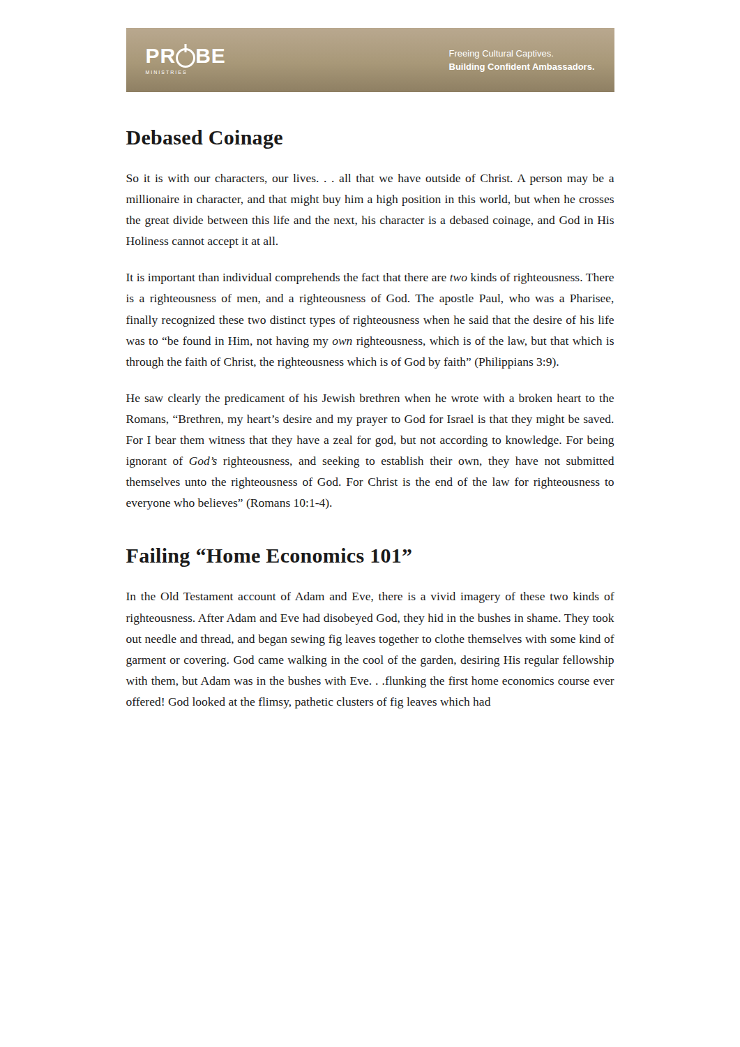PR BE
MINISTRIES
Freeing Cultural Captives.
Building Confident Ambassadors.
Debased Coinage
So it is with our characters, our lives. . . all that we have outside of Christ. A person may be a millionaire in character, and that might buy him a high position in this world, but when he crosses the great divide between this life and the next, his character is a debased coinage, and God in His Holiness cannot accept it at all.
It is important than individual comprehends the fact that there are two kinds of righteousness. There is a righteousness of men, and a righteousness of God. The apostle Paul, who was a Pharisee, finally recognized these two distinct types of righteousness when he said that the desire of his life was to “be found in Him, not having my own righteousness, which is of the law, but that which is through the faith of Christ, the righteousness which is of God by faith” (Philippians 3:9).
He saw clearly the predicament of his Jewish brethren when he wrote with a broken heart to the Romans, “Brethren, my heart’s desire and my prayer to God for Israel is that they might be saved. For I bear them witness that they have a zeal for god, but not according to knowledge. For being ignorant of God’s righteousness, and seeking to establish their own, they have not submitted themselves unto the righteousness of God. For Christ is the end of the law for righteousness to everyone who believes” (Romans 10:1-4).
Failing “Home Economics 101”
In the Old Testament account of Adam and Eve, there is a vivid imagery of these two kinds of righteousness. After Adam and Eve had disobeyed God, they hid in the bushes in shame. They took out needle and thread, and began sewing fig leaves together to clothe themselves with some kind of garment or covering. God came walking in the cool of the garden, desiring His regular fellowship with them, but Adam was in the bushes with Eve. . .flunking the first home economics course ever offered! God looked at the flimsy, pathetic clusters of fig leaves which had